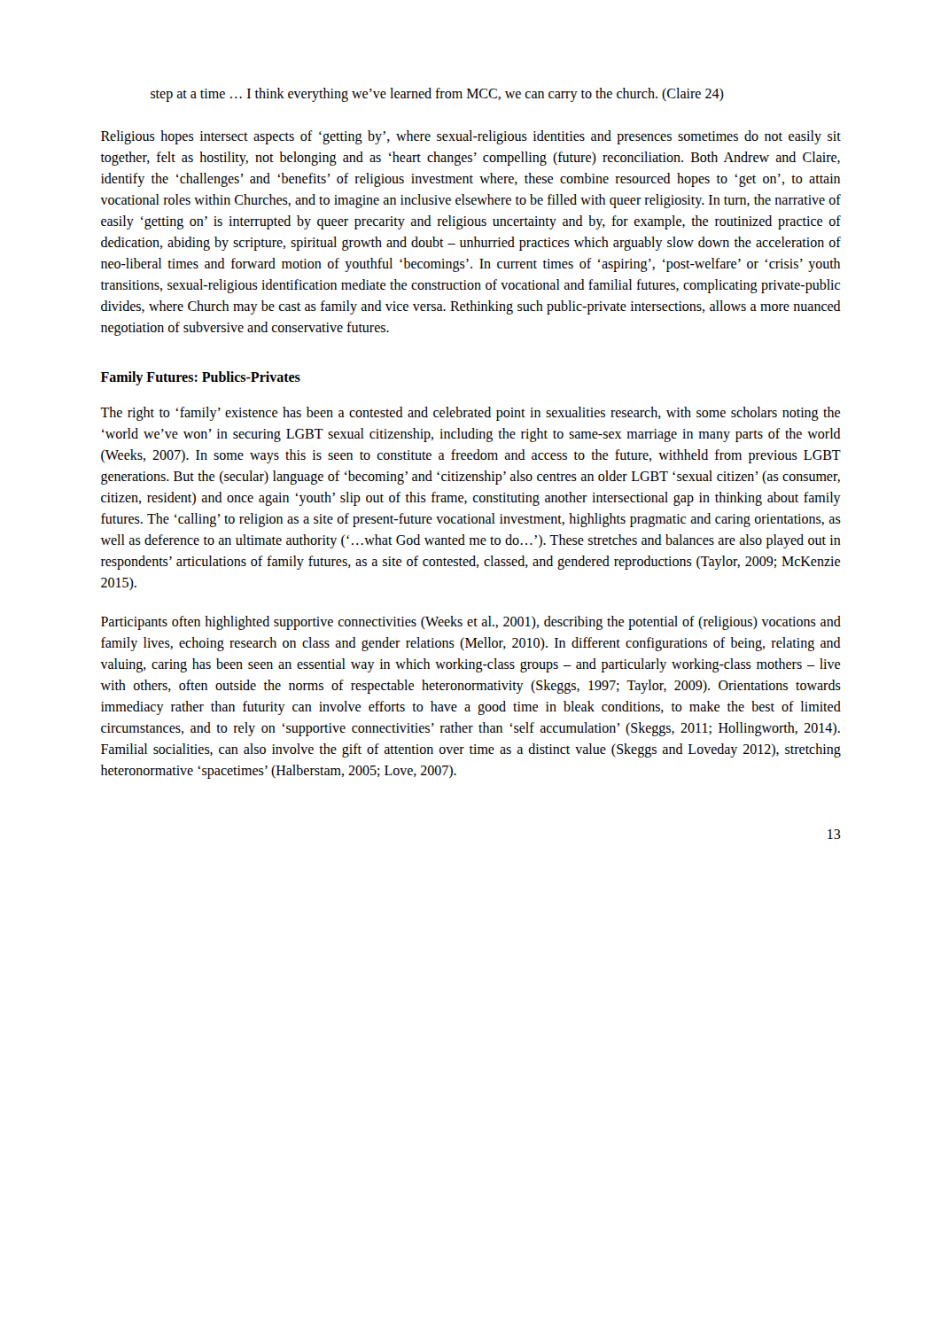step at a time … I think everything we’ve learned from MCC, we can carry to the church. (Claire 24)
Religious hopes intersect aspects of ‘getting by’, where sexual-religious identities and presences sometimes do not easily sit together, felt as hostility, not belonging and as ‘heart changes’ compelling (future) reconciliation. Both Andrew and Claire, identify the ‘challenges’ and ‘benefits’ of religious investment where, these combine resourced hopes to ‘get on’, to attain vocational roles within Churches, and to imagine an inclusive elsewhere to be filled with queer religiosity. In turn, the narrative of easily ‘getting on’ is interrupted by queer precarity and religious uncertainty and by, for example, the routinized practice of dedication, abiding by scripture, spiritual growth and doubt – unhurried practices which arguably slow down the acceleration of neo-liberal times and forward motion of youthful ‘becomings’. In current times of ‘aspiring’, ‘post-welfare’ or ‘crisis’ youth transitions, sexual-religious identification mediate the construction of vocational and familial futures, complicating private-public divides, where Church may be cast as family and vice versa. Rethinking such public-private intersections, allows a more nuanced negotiation of subversive and conservative futures.
Family Futures: Publics-Privates
The right to ‘family’ existence has been a contested and celebrated point in sexualities research, with some scholars noting the ‘world we’ve won’ in securing LGBT sexual citizenship, including the right to same-sex marriage in many parts of the world (Weeks, 2007). In some ways this is seen to constitute a freedom and access to the future, withheld from previous LGBT generations. But the (secular) language of ‘becoming’ and ‘citizenship’ also centres an older LGBT ‘sexual citizen’ (as consumer, citizen, resident) and once again ‘youth’ slip out of this frame, constituting another intersectional gap in thinking about family futures. The ‘calling’ to religion as a site of present-future vocational investment, highlights pragmatic and caring orientations, as well as deference to an ultimate authority (‘…what God wanted me to do…’). These stretches and balances are also played out in respondents’ articulations of family futures, as a site of contested, classed, and gendered reproductions (Taylor, 2009; McKenzie 2015).
Participants often highlighted supportive connectivities (Weeks et al., 2001), describing the potential of (religious) vocations and family lives, echoing research on class and gender relations (Mellor, 2010). In different configurations of being, relating and valuing, caring has been seen an essential way in which working-class groups – and particularly working-class mothers – live with others, often outside the norms of respectable heteronormativity (Skeggs, 1997; Taylor, 2009). Orientations towards immediacy rather than futurity can involve efforts to have a good time in bleak conditions, to make the best of limited circumstances, and to rely on ‘supportive connectivities’ rather than ‘self accumulation’ (Skeggs, 2011; Hollingworth, 2014). Familial socialities, can also involve the gift of attention over time as a distinct value (Skeggs and Loveday 2012), stretching heteronormative ‘spacetimes’ (Halberstam, 2005; Love, 2007).
13